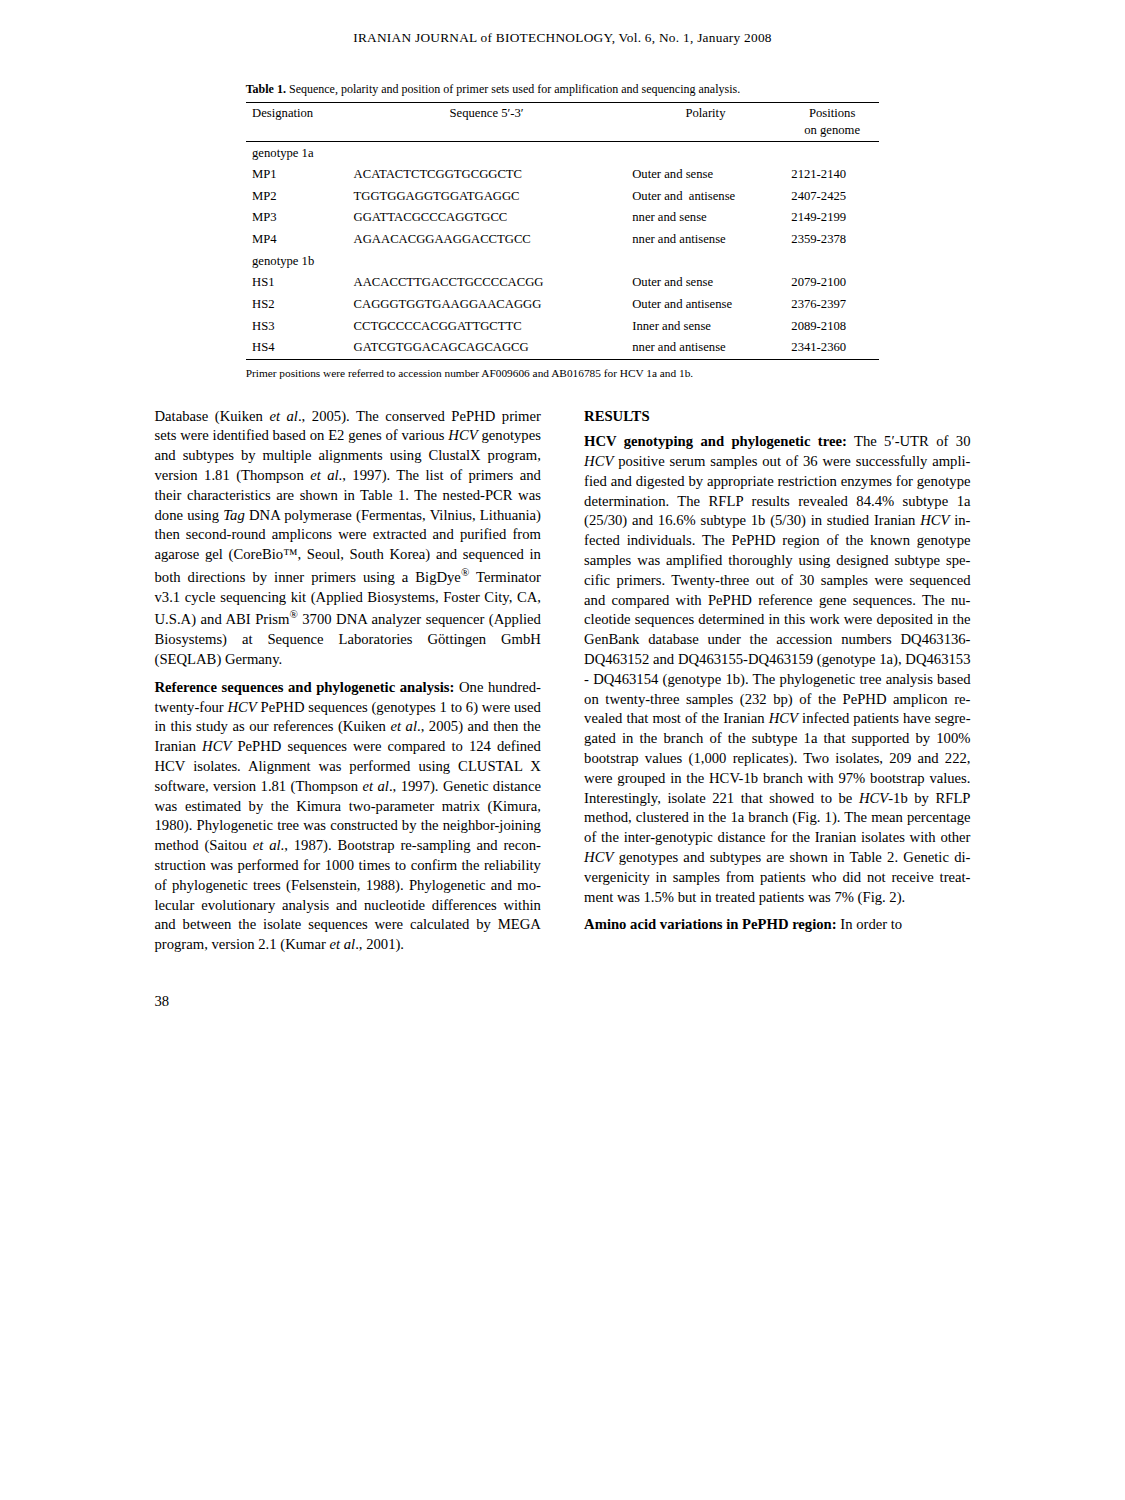IRANIAN JOURNAL of BIOTECHNOLOGY, Vol. 6, No. 1, January 2008
Table 1. Sequence, polarity and position of primer sets used for amplification and sequencing analysis.
| Designation | Sequence 5′-3′ | Polarity | Positions on genome |
| --- | --- | --- | --- |
| genotype 1a |
| MP1 | ACATACTCTCGGTGCGGCTC | Outer and sense | 2121-2140 |
| MP2 | TGGTGGAGGTGGATGAGGC | Outer and antisense | 2407-2425 |
| MP3 | GGATTACGCCCAGGTGCC | nner and sense | 2149-2199 |
| MP4 | AGAACACGGAAGGACCTGCC | nner and antisense | 2359-2378 |
| genotype 1b |
| HS1 | AACACCTTGACCTGCCCCACGG | Outer and sense | 2079-2100 |
| HS2 | CAGGGTGGTGAAGGAACAGGG | Outer and antisense | 2376-2397 |
| HS3 | CCTGCCCCACGGATTGCTTC | Inner and sense | 2089-2108 |
| HS4 | GATCGTGGACAGCAGCAGCG | nner and antisense | 2341-2360 |
Primer positions were referred to accession number AF009606 and AB016785 for HCV 1a and 1b.
Database (Kuiken et al., 2005). The conserved PePHD primer sets were identified based on E2 genes of various HCV genotypes and subtypes by multiple alignments using ClustalX program, version 1.81 (Thompson et al., 1997). The list of primers and their characteristics are shown in Table 1. The nested-PCR was done using Tag DNA polymerase (Fermentas, Vilnius, Lithuania) then second-round amplicons were extracted and purified from agarose gel (CoreBio™, Seoul, South Korea) and sequenced in both directions by inner primers using a BigDye® Terminator v3.1 cycle sequencing kit (Applied Biosystems, Foster City, CA, U.S.A) and ABI Prism® 3700 DNA analyzer sequencer (Applied Biosystems) at Sequence Laboratories Göttingen GmbH (SEQLAB) Germany.
Reference sequences and phylogenetic analysis: One hundred-twenty-four HCV PePHD sequences (genotypes 1 to 6) were used in this study as our references (Kuiken et al., 2005) and then the Iranian HCV PePHD sequences were compared to 124 defined HCV isolates. Alignment was performed using CLUSTAL X software, version 1.81 (Thompson et al., 1997). Genetic distance was estimated by the Kimura two-parameter matrix (Kimura, 1980). Phylogenetic tree was constructed by the neighbor-joining method (Saitou et al., 1987). Bootstrap re-sampling and reconstruction was performed for 1000 times to confirm the reliability of phylogenetic trees (Felsenstein, 1988). Phylogenetic and molecular evolutionary analysis and nucleotide differences within and between the isolate sequences were calculated by MEGA program, version 2.1 (Kumar et al., 2001).
RESULTS
HCV genotyping and phylogenetic tree: The 5′-UTR of 30 HCV positive serum samples out of 36 were successfully amplified and digested by appropriate restriction enzymes for genotype determination. The RFLP results revealed 84.4% subtype 1a (25/30) and 16.6% subtype 1b (5/30) in studied Iranian HCV infected individuals. The PePHD region of the known genotype samples was amplified thoroughly using designed subtype specific primers. Twenty-three out of 30 samples were sequenced and compared with PePHD reference gene sequences. The nucleotide sequences determined in this work were deposited in the GenBank database under the accession numbers DQ463136-DQ463152 and DQ463155-DQ463159 (genotype 1a), DQ463153 - DQ463154 (genotype 1b). The phylogenetic tree analysis based on twenty-three samples (232 bp) of the PePHD amplicon revealed that most of the Iranian HCV infected patients have segregated in the branch of the subtype 1a that supported by 100% bootstrap values (1,000 replicates). Two isolates, 209 and 222, were grouped in the HCV-1b branch with 97% bootstrap values. Interestingly, isolate 221 that showed to be HCV-1b by RFLP method, clustered in the 1a branch (Fig. 1). The mean percentage of the inter-genotypic distance for the Iranian isolates with other HCV genotypes and subtypes are shown in Table 2. Genetic divergenicity in samples from patients who did not receive treatment was 1.5% but in treated patients was 7% (Fig. 2).
Amino acid variations in PePHD region: In order to
38